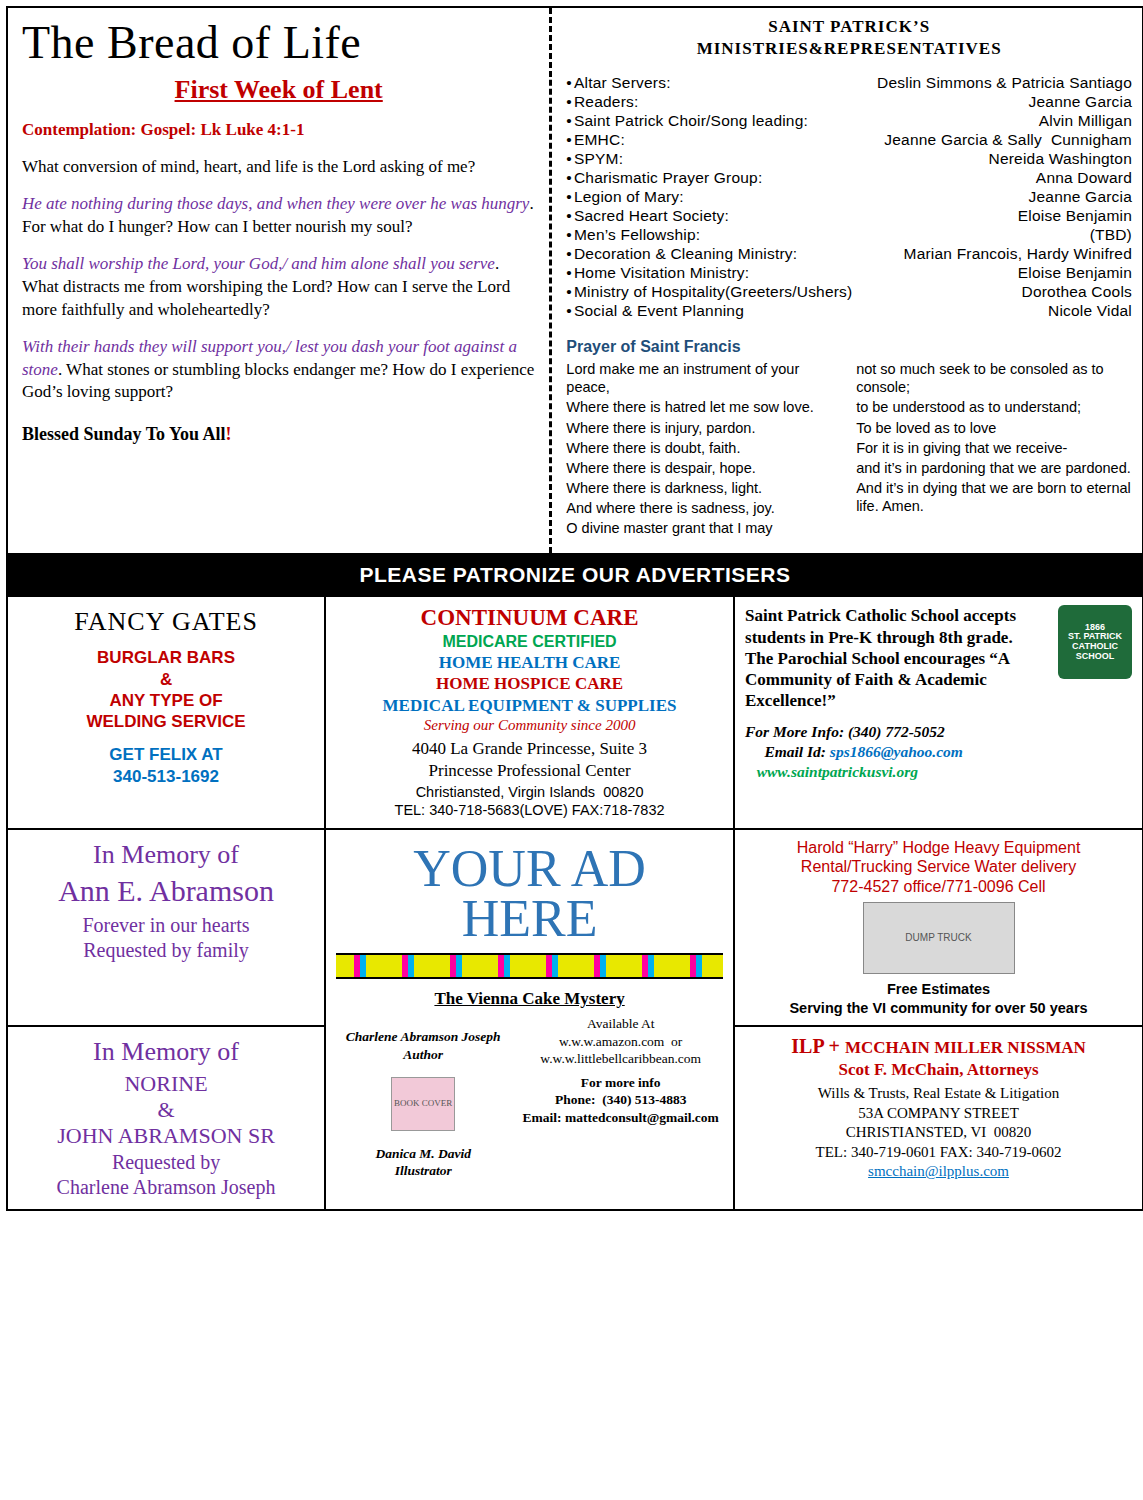The Bread of Life
First Week of Lent
Contemplation: Gospel: Lk Luke 4:1-1
What conversion of mind, heart, and life is the Lord asking of me?
He ate nothing during those days, and when they were over he was hungry. For what do I hunger? How can I better nourish my soul?
You shall worship the Lord, your God,/ and him alone shall you serve. What distracts me from worshiping the Lord? How can I serve the Lord more faithfully and wholeheartedly?
With their hands they will support you,/ lest you dash your foot against a stone. What stones or stumbling blocks endanger me? How do I experience God’s loving support?
Blessed Sunday To You All!
SAINT PATRICK’S
MINISTRIES&REPRESENTATIVES
Altar Servers: Deslin Simmons & Patricia Santiago
Readers: Jeanne Garcia
Saint Patrick Choir/Song leading: Alvin Milligan
EMHC: Jeanne Garcia & Sally Cunnigham
SPYM: Nereida Washington
Charismatic Prayer Group: Anna Doward
Legion of Mary: Jeanne Garcia
Sacred Heart Society: Eloise Benjamin
Men’s Fellowship:(TBD)
Decoration & Cleaning Ministry: Marian Francois, Hardy Winifred
Home Visitation Ministry: Eloise Benjamin
Ministry of Hospitality(Greeters/Ushers) Dorothea Cools
Social & Event Planning Nicole Vidal
Prayer of Saint Francis
Lord make me an instrument of your peace,
Where there is hatred let me sow love.
Where there is injury, pardon.
Where there is doubt, faith.
Where there is despair, hope.
Where there is darkness, light.
And where there is sadness, joy.
O divine master grant that I may
not so much seek to be consoled as to console;
to be understood as to understand;
To be loved as to love
For it is in giving that we receive-
and it’s in pardoning that we are pardoned.
And it’s in dying that we are born to eternal life. Amen.
PLEASE PATRONIZE OUR ADVERTISERS
| FANCY GATES BURGLAR BARS & ANY TYPE OF WELDING SERVICE GET FELIX AT 340-513-1692 | CONTINUUM CARE MEDICARE CERTIFIED HOME HEALTH CARE HOME HOSPICE CARE MEDICAL EQUIPMENT & SUPPLIES Serving our Community since 2000 4040 La Grande Princesse, Suite 3 Princesse Professional Center Christiansted, Virgin Islands 00820 TEL: 340-718-5683(LOVE) FAX:718-7832 | 1866 ST. PATRICK CATHOLIC SCHOOL Saint Patrick Catholic School accepts students in Pre-K through 8th grade. The Parochial School encourages “A Community of Faith & Academic Excellence!” For More Info: (340) 772-5052 Email Id: sps1866@yahoo.com www.saintpatrickusvi.org |
| In Memory of Ann E. Abramson Forever in our hearts Requested by family | YOUR AD HERE The Vienna Cake Mystery Charlene Abramson Joseph Author BOOK COVER Danica M. David Illustrator Available At w.w.w.amazon.com or w.w.w.littlebellcaribbean.com For more info Phone: (340) 513-4883 Email: mattedconsult@gmail.com | Harold “Harry” Hodge Heavy Equipment Rental/Trucking Service Water delivery 772-4527 office/771-0096 Cell DUMP TRUCK Free Estimates Serving the VI community for over 50 years |
| In Memory of NORINE & JOHN ABRAMSON SR Requested by Charlene Abramson Joseph | ILP + MCCHAIN MILLER NISSMAN Scot F. McChain, Attorneys Wills & Trusts, Real Estate & Litigation 53A COMPANY STREET CHRISTIANSTED, VI 00820 TEL: 340-719-0601 FAX: 340-719-0602 smcchain@ilpplus.com |